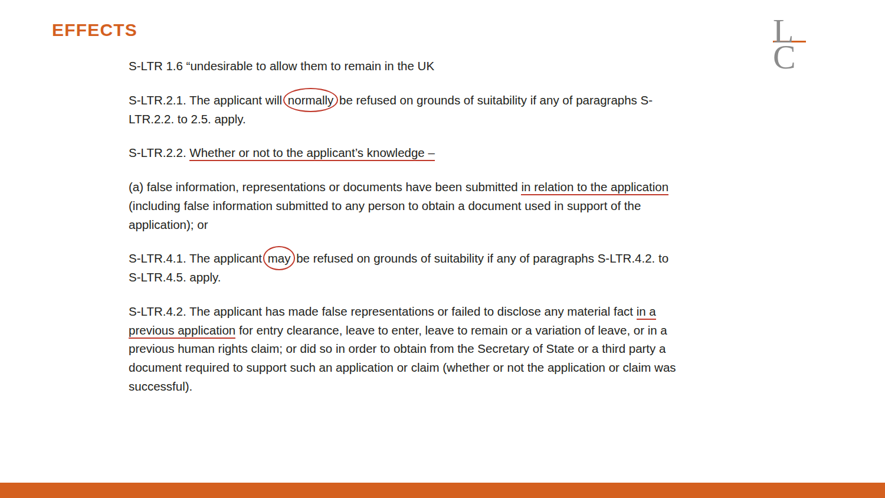Effects
L C
S-LTR 1.6 “undesirable to allow them to remain in the UK
S-LTR.2.1. The applicant will normally be refused on grounds of suitability if any of paragraphs S-LTR.2.2. to 2.5. apply.
S-LTR.2.2. Whether or not to the applicant’s knowledge –
(a) false information, representations or documents have been submitted in relation to the application (including false information submitted to any person to obtain a document used in support of the application); or
S-LTR.4.1. The applicant may be refused on grounds of suitability if any of paragraphs S-LTR.4.2. to S-LTR.4.5. apply.
S-LTR.4.2. The applicant has made false representations or failed to disclose any material fact in a previous application for entry clearance, leave to enter, leave to remain or a variation of leave, or in a previous human rights claim; or did so in order to obtain from the Secretary of State or a third party a document required to support such an application or claim (whether or not the application or claim was successful).